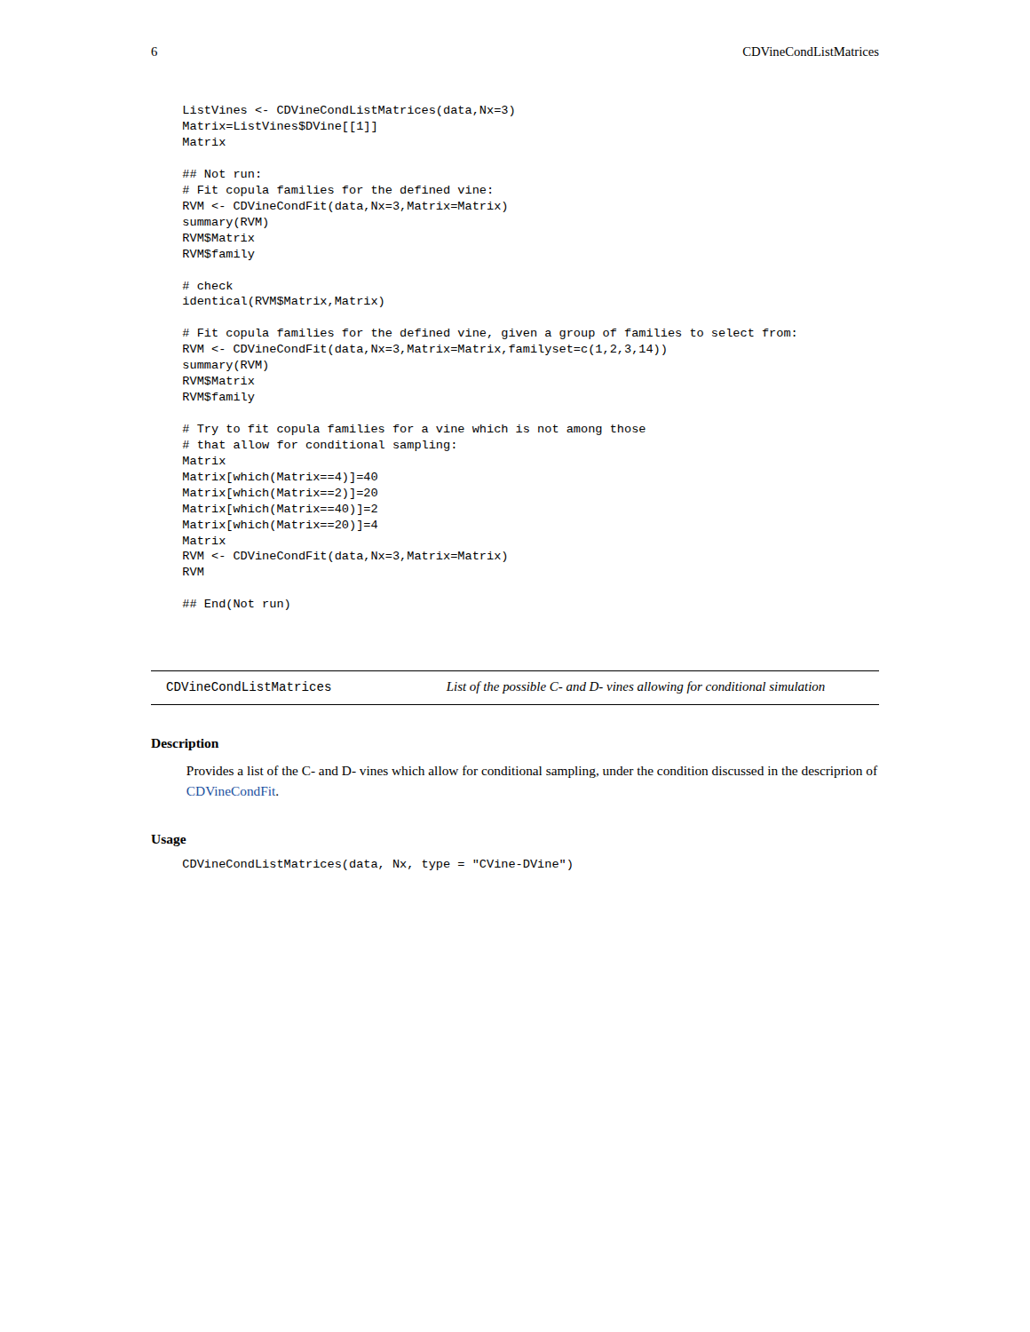6 CDVineCondListMatrices
ListVines <- CDVineCondListMatrices(data,Nx=3)
Matrix=ListVines$DVine[[1]]
Matrix

## Not run:
# Fit copula families for the defined vine:
RVM <- CDVineCondFit(data,Nx=3,Matrix=Matrix)
summary(RVM)
RVM$Matrix
RVM$family

# check
identical(RVM$Matrix,Matrix)

# Fit copula families for the defined vine, given a group of families to select from:
RVM <- CDVineCondFit(data,Nx=3,Matrix=Matrix,familyset=c(1,2,3,14))
summary(RVM)
RVM$Matrix
RVM$family

# Try to fit copula families for a vine which is not among those
# that allow for conditional sampling:
Matrix
Matrix[which(Matrix==4)]=40
Matrix[which(Matrix==2)]=20
Matrix[which(Matrix==40)]=2
Matrix[which(Matrix==20)]=4
Matrix
RVM <- CDVineCondFit(data,Nx=3,Matrix=Matrix)
RVM

## End(Not run)
CDVineCondListMatrices
List of the possible C- and D- vines allowing for conditional simulation
Description
Provides a list of the C- and D- vines which allow for conditional sampling, under the condition discussed in the descriprion of CDVineCondFit.
Usage
CDVineCondListMatrices(data, Nx, type = "CVine-DVine")